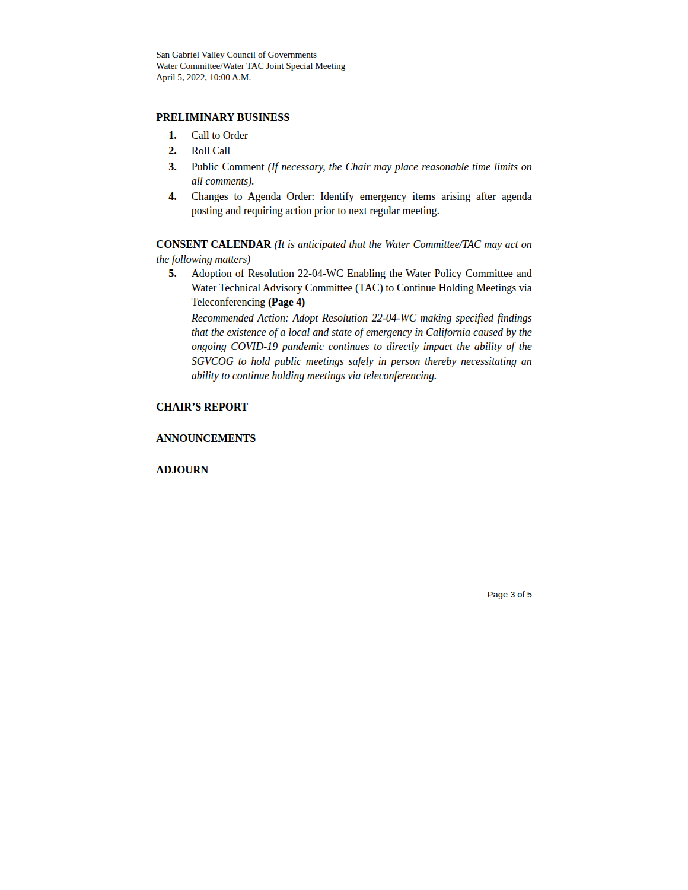San Gabriel Valley Council of Governments
Water Committee/Water TAC Joint Special Meeting
April 5, 2022, 10:00 A.M.
PRELIMINARY BUSINESS
1. Call to Order
2. Roll Call
3. Public Comment (If necessary, the Chair may place reasonable time limits on all comments).
4. Changes to Agenda Order: Identify emergency items arising after agenda posting and requiring action prior to next regular meeting.
CONSENT CALENDAR (It is anticipated that the Water Committee/TAC may act on the following matters)
5. Adoption of Resolution 22-04-WC Enabling the Water Policy Committee and Water Technical Advisory Committee (TAC) to Continue Holding Meetings via Teleconferencing (Page 4)
Recommended Action: Adopt Resolution 22-04-WC making specified findings that the existence of a local and state of emergency in California caused by the ongoing COVID-19 pandemic continues to directly impact the ability of the SGVCOG to hold public meetings safely in person thereby necessitating an ability to continue holding meetings via teleconferencing.
CHAIR’S REPORT
ANNOUNCEMENTS
ADJOURN
Page 3 of 5